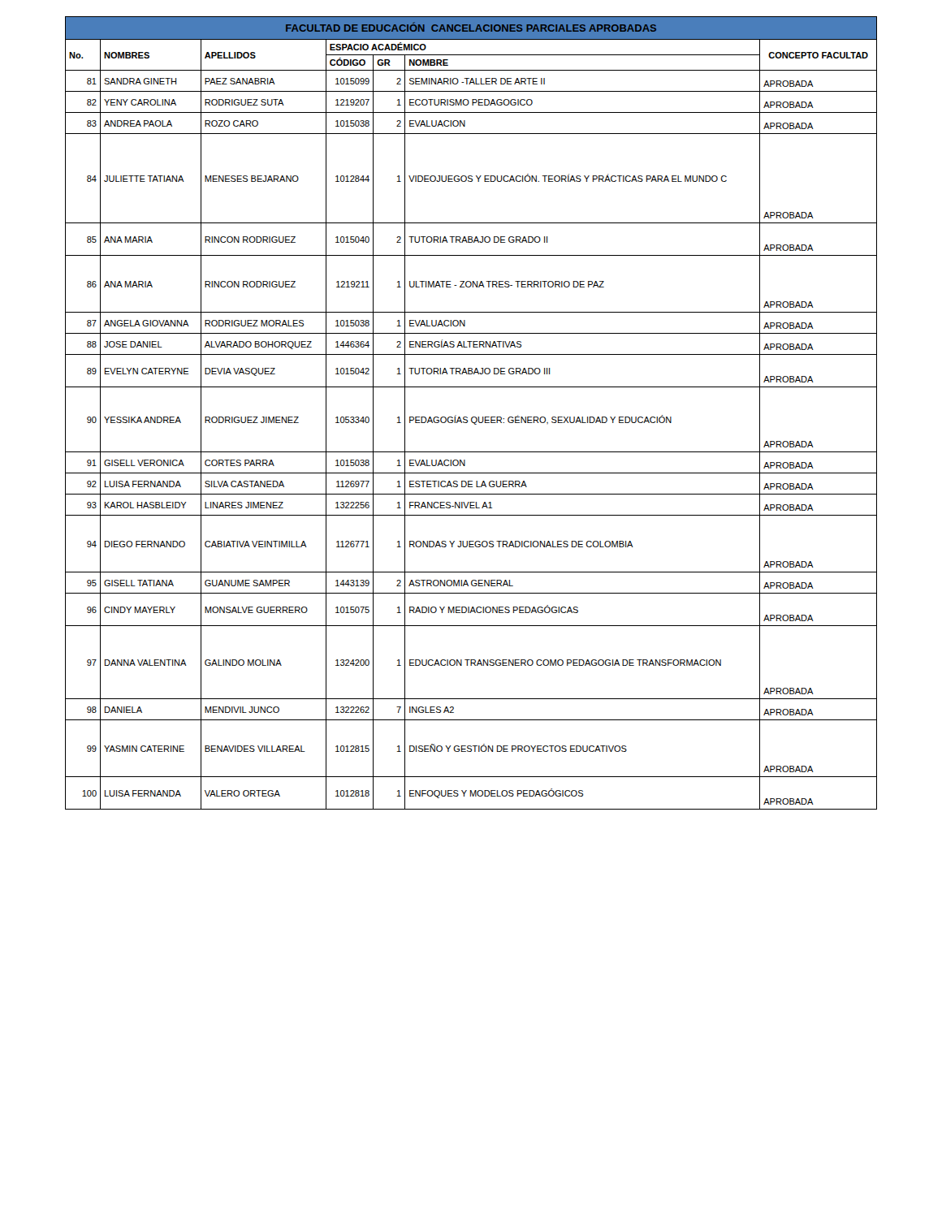| FACULTAD DE EDUCACIÓN CANCELACIONES PARCIALES APROBADAS |
| No. | NOMBRES | APELLIDOS | ESPACIO ACADÉMICO | CONCEPTO FACULTAD |
| CÓDIGO | GR | NOMBRE |
| 81 | SANDRA GINETH | PAEZ SANABRIA | 1015099 | 2 | SEMINARIO -TALLER DE ARTE II | APROBADA |
| 82 | YENY CAROLINA | RODRIGUEZ SUTA | 1219207 | 1 | ECOTURISMO PEDAGOGICO | APROBADA |
| 83 | ANDREA PAOLA | ROZO CARO | 1015038 | 2 | EVALUACION | APROBADA |
| 84 | JULIETTE TATIANA | MENESES BEJARANO | 1012844 | 1 | VIDEOJUEGOS Y EDUCACIÓN. TEORÍAS Y PRÁCTICAS PARA EL MUNDO C | APROBADA |
| 85 | ANA MARIA | RINCON RODRIGUEZ | 1015040 | 2 | TUTORIA TRABAJO DE GRADO II | APROBADA |
| 86 | ANA MARIA | RINCON RODRIGUEZ | 1219211 | 1 | ULTIMATE - ZONA TRES- TERRITORIO DE PAZ | APROBADA |
| 87 | ANGELA GIOVANNA | RODRIGUEZ MORALES | 1015038 | 1 | EVALUACION | APROBADA |
| 88 | JOSE DANIEL | ALVARADO BOHORQUEZ | 1446364 | 2 | ENERGÍAS ALTERNATIVAS | APROBADA |
| 89 | EVELYN CATERYNE | DEVIA VASQUEZ | 1015042 | 1 | TUTORIA TRABAJO DE GRADO III | APROBADA |
| 90 | YESSIKA ANDREA | RODRIGUEZ JIMENEZ | 1053340 | 1 | PEDAGOGÍAS QUEER: GÉNERO, SEXUALIDAD Y EDUCACIÓN | APROBADA |
| 91 | GISELL VERONICA | CORTES PARRA | 1015038 | 1 | EVALUACION | APROBADA |
| 92 | LUISA FERNANDA | SILVA CASTANEDA | 1126977 | 1 | ESTETICAS DE LA GUERRA | APROBADA |
| 93 | KAROL HASBLEIDY | LINARES JIMENEZ | 1322256 | 1 | FRANCES-NIVEL A1 | APROBADA |
| 94 | DIEGO FERNANDO | CABIATIVA VEINTIMILLA | 1126771 | 1 | RONDAS Y JUEGOS TRADICIONALES DE COLOMBIA | APROBADA |
| 95 | GISELL TATIANA | GUANUME SAMPER | 1443139 | 2 | ASTRONOMIA GENERAL | APROBADA |
| 96 | CINDY MAYERLY | MONSALVE GUERRERO | 1015075 | 1 | RADIO Y MEDIACIONES PEDAGÓGICAS | APROBADA |
| 97 | DANNA VALENTINA | GALINDO MOLINA | 1324200 | 1 | EDUCACION TRANSGENERO COMO PEDAGOGIA DE TRANSFORMACION | APROBADA |
| 98 | DANIELA | MENDIVIL JUNCO | 1322262 | 7 | INGLES A2 | APROBADA |
| 99 | YASMIN CATERINE | BENAVIDES VILLAREAL | 1012815 | 1 | DISEÑO Y GESTIÓN DE PROYECTOS EDUCATIVOS | APROBADA |
| 100 | LUISA FERNANDA | VALERO ORTEGA | 1012818 | 1 | ENFOQUES Y MODELOS PEDAGÓGICOS | APROBADA |